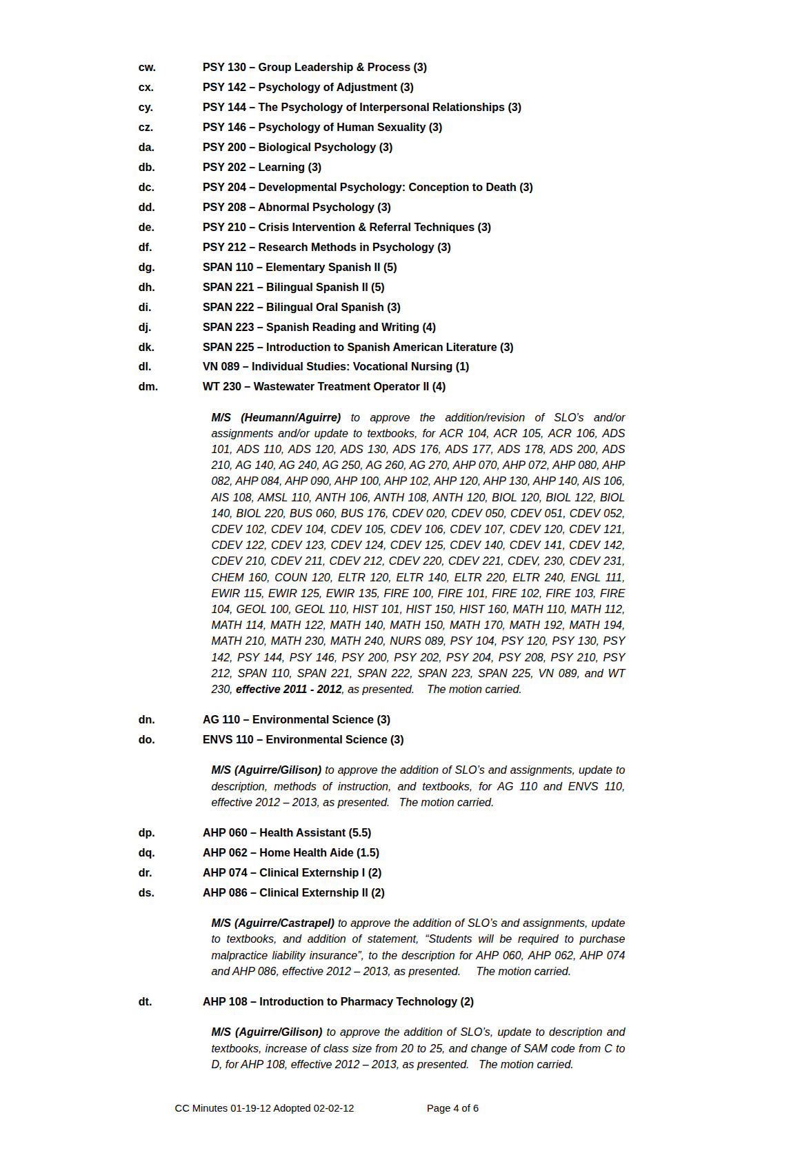cw. PSY 130 – Group Leadership & Process (3)
cx. PSY 142 – Psychology of Adjustment (3)
cy. PSY 144 – The Psychology of Interpersonal Relationships (3)
cz. PSY 146 – Psychology of Human Sexuality (3)
da. PSY 200 – Biological Psychology (3)
db. PSY 202 – Learning (3)
dc. PSY 204 – Developmental Psychology: Conception to Death (3)
dd. PSY 208 – Abnormal Psychology (3)
de. PSY 210 – Crisis Intervention & Referral Techniques (3)
df. PSY 212 – Research Methods in Psychology (3)
dg. SPAN 110 – Elementary Spanish II (5)
dh. SPAN 221 – Bilingual Spanish II (5)
di. SPAN 222 – Bilingual Oral Spanish (3)
dj. SPAN 223 – Spanish Reading and Writing (4)
dk. SPAN 225 – Introduction to Spanish American Literature (3)
dl. VN 089 – Individual Studies: Vocational Nursing (1)
dm. WT 230 – Wastewater Treatment Operator II (4)
M/S (Heumann/Aguirre) to approve the addition/revision of SLO’s and/or assignments and/or update to textbooks, for ACR 104, ACR 105, ACR 106, ADS 101, ADS 110, ADS 120, ADS 130, ADS 176, ADS 177, ADS 178, ADS 200, ADS 210, AG 140, AG 240, AG 250, AG 260, AG 270, AHP 070, AHP 072, AHP 080, AHP 082, AHP 084, AHP 090, AHP 100, AHP 102, AHP 120, AHP 130, AHP 140, AIS 106, AIS 108, AMSL 110, ANTH 106, ANTH 108, ANTH 120, BIOL 120, BIOL 122, BIOL 140, BIOL 220, BUS 060, BUS 176, CDEV 020, CDEV 050, CDEV 051, CDEV 052, CDEV 102, CDEV 104, CDEV 105, CDEV 106, CDEV 107, CDEV 120, CDEV 121, CDEV 122, CDEV 123, CDEV 124, CDEV 125, CDEV 140, CDEV 141, CDEV 142, CDEV 210, CDEV 211, CDEV 212, CDEV 220, CDEV 221, CDEV, 230, CDEV 231, CHEM 160, COUN 120, ELTR 120, ELTR 140, ELTR 220, ELTR 240, ENGL 111, EWIR 115, EWIR 125, EWIR 135, FIRE 100, FIRE 101, FIRE 102, FIRE 103, FIRE 104, GEOL 100, GEOL 110, HIST 101, HIST 150, HIST 160, MATH 110, MATH 112, MATH 114, MATH 122, MATH 140, MATH 150, MATH 170, MATH 192, MATH 194, MATH 210, MATH 230, MATH 240, NURS 089, PSY 104, PSY 120, PSY 130, PSY 142, PSY 144, PSY 146, PSY 200, PSY 202, PSY 204, PSY 208, PSY 210, PSY 212, SPAN 110, SPAN 221, SPAN 222, SPAN 223, SPAN 225, VN 089, and WT 230, effective 2011 - 2012, as presented. The motion carried.
dn. AG 110 – Environmental Science (3)
do. ENVS 110 – Environmental Science (3)
M/S (Aguirre/Gilison) to approve the addition of SLO’s and assignments, update to description, methods of instruction, and textbooks, for AG 110 and ENVS 110, effective 2012 – 2013, as presented. The motion carried.
dp. AHP 060 – Health Assistant (5.5)
dq. AHP 062 – Home Health Aide (1.5)
dr. AHP 074 – Clinical Externship I (2)
ds. AHP 086 – Clinical Externship II (2)
M/S (Aguirre/Castrapel) to approve the addition of SLO’s and assignments, update to textbooks, and addition of statement, “Students will be required to purchase malpractice liability insurance”, to the description for AHP 060, AHP 062, AHP 074 and AHP 086, effective 2012 – 2013, as presented. The motion carried.
dt. AHP 108 – Introduction to Pharmacy Technology (2)
M/S (Aguirre/Gilison) to approve the addition of SLO’s, update to description and textbooks, increase of class size from 20 to 25, and change of SAM code from C to D, for AHP 108, effective 2012 – 2013, as presented. The motion carried.
CC Minutes 01-19-12 Adopted 02-02-12 Page 4 of 6